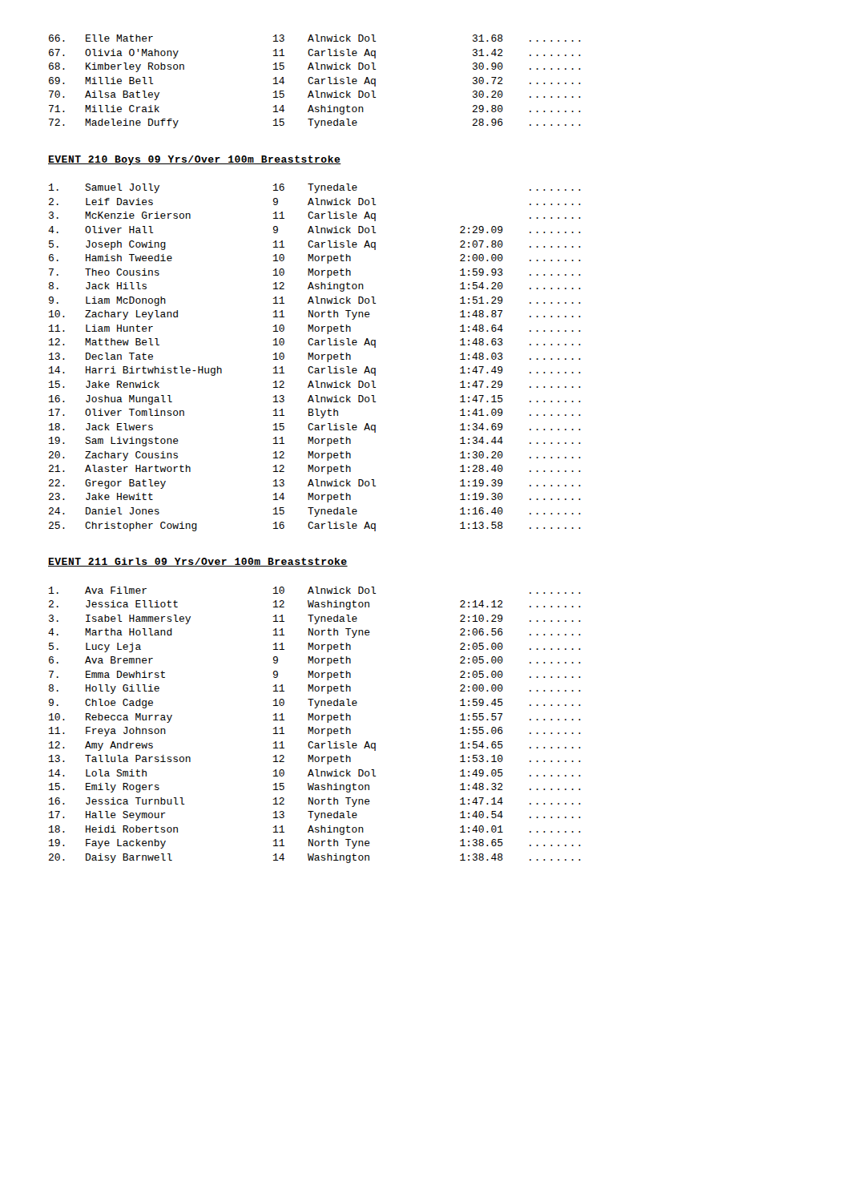| 66. | Elle Mather | 13 | Alnwick Dol | 31.68 | ........ |
| 67. | Olivia O'Mahony | 11 | Carlisle Aq | 31.42 | ........ |
| 68. | Kimberley Robson | 15 | Alnwick Dol | 30.90 | ........ |
| 69. | Millie Bell | 14 | Carlisle Aq | 30.72 | ........ |
| 70. | Ailsa Batley | 15 | Alnwick Dol | 30.20 | ........ |
| 71. | Millie Craik | 14 | Ashington | 29.80 | ........ |
| 72. | Madeleine Duffy | 15 | Tynedale | 28.96 | ........ |
EVENT 210 Boys 09 Yrs/Over 100m Breaststroke
| 1. | Samuel Jolly | 16 | Tynedale | | ........ |
| 2. | Leif Davies | 9 | Alnwick Dol | | ........ |
| 3. | McKenzie Grierson | 11 | Carlisle Aq | | ........ |
| 4. | Oliver Hall | 9 | Alnwick Dol | 2:29.09 | ........ |
| 5. | Joseph Cowing | 11 | Carlisle Aq | 2:07.80 | ........ |
| 6. | Hamish Tweedie | 10 | Morpeth | 2:00.00 | ........ |
| 7. | Theo Cousins | 10 | Morpeth | 1:59.93 | ........ |
| 8. | Jack Hills | 12 | Ashington | 1:54.20 | ........ |
| 9. | Liam McDonogh | 11 | Alnwick Dol | 1:51.29 | ........ |
| 10. | Zachary Leyland | 11 | North Tyne | 1:48.87 | ........ |
| 11. | Liam Hunter | 10 | Morpeth | 1:48.64 | ........ |
| 12. | Matthew Bell | 10 | Carlisle Aq | 1:48.63 | ........ |
| 13. | Declan Tate | 10 | Morpeth | 1:48.03 | ........ |
| 14. | Harri Birtwhistle-Hugh | 11 | Carlisle Aq | 1:47.49 | ........ |
| 15. | Jake Renwick | 12 | Alnwick Dol | 1:47.29 | ........ |
| 16. | Joshua Mungall | 13 | Alnwick Dol | 1:47.15 | ........ |
| 17. | Oliver Tomlinson | 11 | Blyth | 1:41.09 | ........ |
| 18. | Jack Elwers | 15 | Carlisle Aq | 1:34.69 | ........ |
| 19. | Sam Livingstone | 11 | Morpeth | 1:34.44 | ........ |
| 20. | Zachary Cousins | 12 | Morpeth | 1:30.20 | ........ |
| 21. | Alaster Hartworth | 12 | Morpeth | 1:28.40 | ........ |
| 22. | Gregor Batley | 13 | Alnwick Dol | 1:19.39 | ........ |
| 23. | Jake Hewitt | 14 | Morpeth | 1:19.30 | ........ |
| 24. | Daniel Jones | 15 | Tynedale | 1:16.40 | ........ |
| 25. | Christopher Cowing | 16 | Carlisle Aq | 1:13.58 | ........ |
EVENT 211 Girls 09 Yrs/Over 100m Breaststroke
| 1. | Ava Filmer | 10 | Alnwick Dol | | ........ |
| 2. | Jessica Elliott | 12 | Washington | 2:14.12 | ........ |
| 3. | Isabel Hammersley | 11 | Tynedale | 2:10.29 | ........ |
| 4. | Martha Holland | 11 | North Tyne | 2:06.56 | ........ |
| 5. | Lucy Leja | 11 | Morpeth | 2:05.00 | ........ |
| 6. | Ava Bremner | 9 | Morpeth | 2:05.00 | ........ |
| 7. | Emma Dewhirst | 9 | Morpeth | 2:05.00 | ........ |
| 8. | Holly Gillie | 11 | Morpeth | 2:00.00 | ........ |
| 9. | Chloe Cadge | 10 | Tynedale | 1:59.45 | ........ |
| 10. | Rebecca Murray | 11 | Morpeth | 1:55.57 | ........ |
| 11. | Freya Johnson | 11 | Morpeth | 1:55.06 | ........ |
| 12. | Amy Andrews | 11 | Carlisle Aq | 1:54.65 | ........ |
| 13. | Tallula Parsisson | 12 | Morpeth | 1:53.10 | ........ |
| 14. | Lola Smith | 10 | Alnwick Dol | 1:49.05 | ........ |
| 15. | Emily Rogers | 15 | Washington | 1:48.32 | ........ |
| 16. | Jessica Turnbull | 12 | North Tyne | 1:47.14 | ........ |
| 17. | Halle Seymour | 13 | Tynedale | 1:40.54 | ........ |
| 18. | Heidi Robertson | 11 | Ashington | 1:40.01 | ........ |
| 19. | Faye Lackenby | 11 | North Tyne | 1:38.65 | ........ |
| 20. | Daisy Barnwell | 14 | Washington | 1:38.48 | ........ |